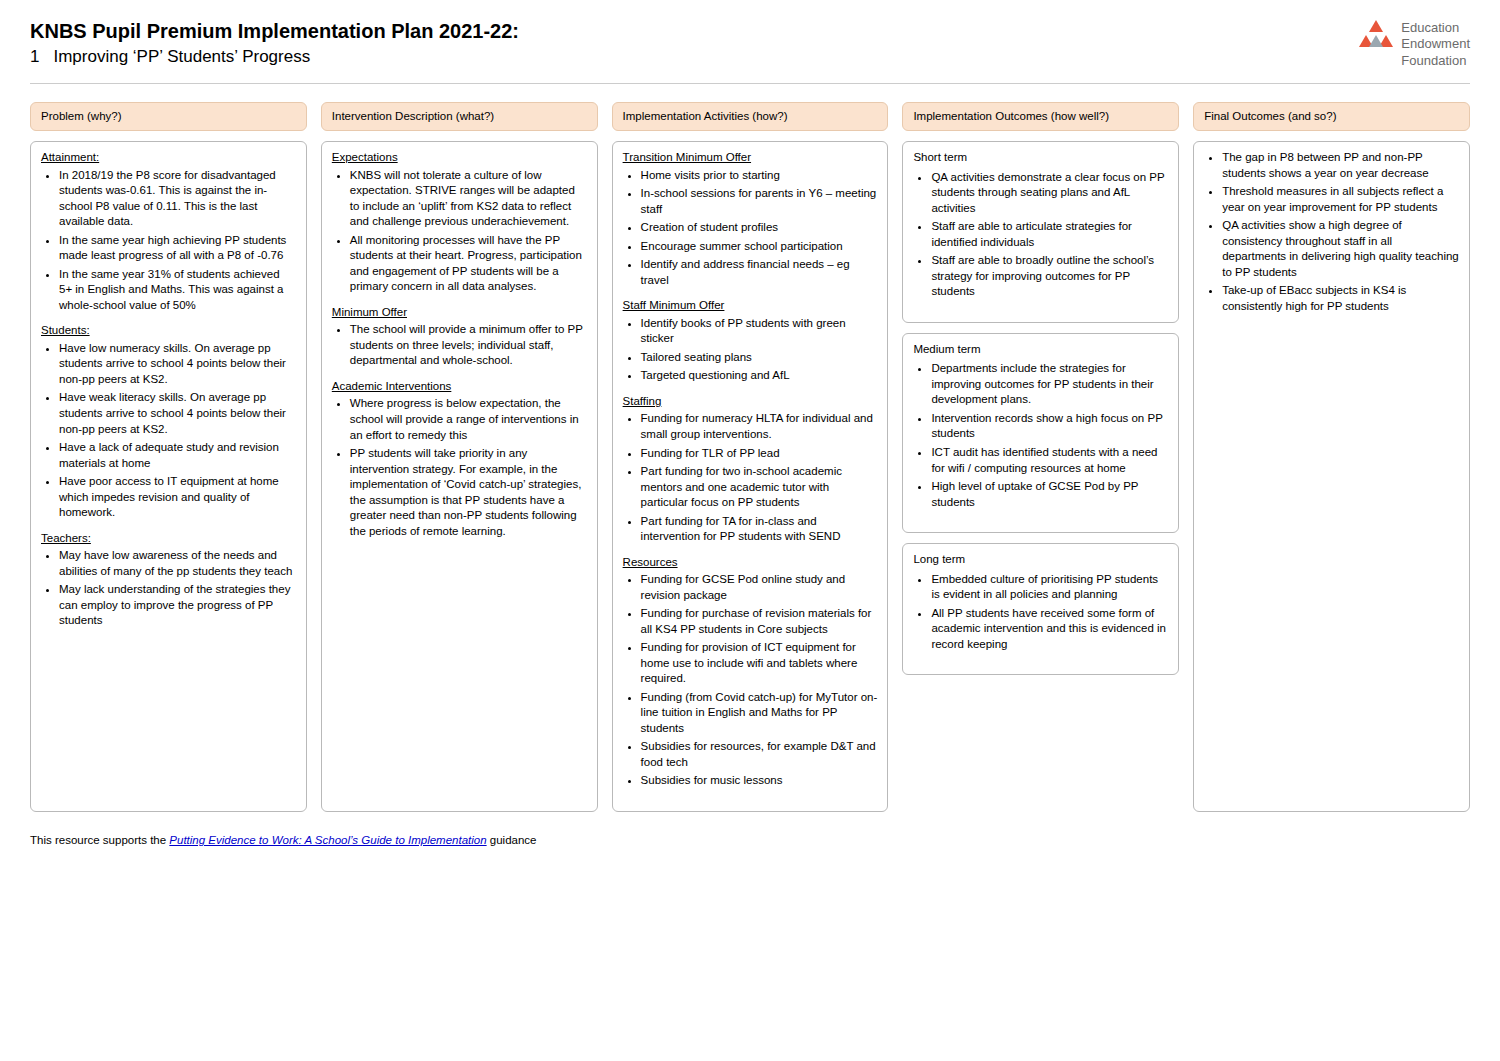KNBS Pupil Premium Implementation Plan 2021-22:
1 Improving ‘PP’ Students’ Progress
Education
Endowment
Foundation
Problem (why?)
Attainment:
In 2018/19 the P8 score for disadvantaged students was-0.61. This is against the in-school P8 value of 0.11. This is the last available data.
In the same year high achieving PP students made least progress of all with a P8 of -0.76
In the same year 31% of students achieved 5+ in English and Maths. This was against a whole-school value of 50%
Students:
Have low numeracy skills. On average pp students arrive to school 4 points below their non-pp peers at KS2.
Have weak literacy skills. On average pp students arrive to school 4 points below their non-pp peers at KS2.
Have a lack of adequate study and revision materials at home
Have poor access to IT equipment at home which impedes revision and quality of homework.
Teachers:
May have low awareness of the needs and abilities of many of the pp students they teach
May lack understanding of the strategies they can employ to improve the progress of PP students
Intervention Description (what?)
Expectations
KNBS will not tolerate a culture of low expectation. STRIVE ranges will be adapted to include an ‘uplift’ from KS2 data to reflect and challenge previous underachievement.
All monitoring processes will have the PP students at their heart. Progress, participation and engagement of PP students will be a primary concern in all data analyses.
Minimum Offer
The school will provide a minimum offer to PP students on three levels; individual staff, departmental and whole-school.
Academic Interventions
Where progress is below expectation, the school will provide a range of interventions in an effort to remedy this
PP students will take priority in any intervention strategy. For example, in the implementation of ‘Covid catch-up’ strategies, the assumption is that PP students have a greater need than non-PP students following the periods of remote learning.
Implementation Activities (how?)
Transition Minimum Offer
Home visits prior to starting
In-school sessions for parents in Y6 – meeting staff
Creation of student profiles
Encourage summer school participation
Identify and address financial needs – eg travel
Staff Minimum Offer
Identify books of PP students with green sticker
Tailored seating plans
Targeted questioning and AfL
Staffing
Funding for numeracy HLTA for individual and small group interventions.
Funding for TLR of PP lead
Part funding for two in-school academic mentors and one academic tutor with particular focus on PP students
Part funding for TA for in-class and intervention for PP students with SEND
Resources
Funding for GCSE Pod online study and revision package
Funding for purchase of revision materials for all KS4 PP students in Core subjects
Funding for provision of ICT equipment for home use to include wifi and tablets where required.
Funding (from Covid catch-up) for MyTutor on-line tuition in English and Maths for PP students
Subsidies for resources, for example D&T and food tech
Subsidies for music lessons
Implementation Outcomes (how well?)
Short term
QA activities demonstrate a clear focus on PP students through seating plans and AfL activities
Staff are able to articulate strategies for identified individuals
Staff are able to broadly outline the school’s strategy for improving outcomes for PP students
Medium term
Departments include the strategies for improving outcomes for PP students in their development plans.
Intervention records show a high focus on PP students
ICT audit has identified students with a need for wifi / computing resources at home
High level of uptake of GCSE Pod by PP students
Long term
Embedded culture of prioritising PP students is evident in all policies and planning
All PP students have received some form of academic intervention and this is evidenced in record keeping
Final Outcomes (and so?)
The gap in P8 between PP and non-PP students shows a year on year decrease
Threshold measures in all subjects reflect a year on year improvement for PP students
QA activities show a high degree of consistency throughout staff in all departments in delivering high quality teaching to PP students
Take-up of EBacc subjects in KS4 is consistently high for PP students
This resource supports the Putting Evidence to Work: A School’s Guide to Implementation guidance